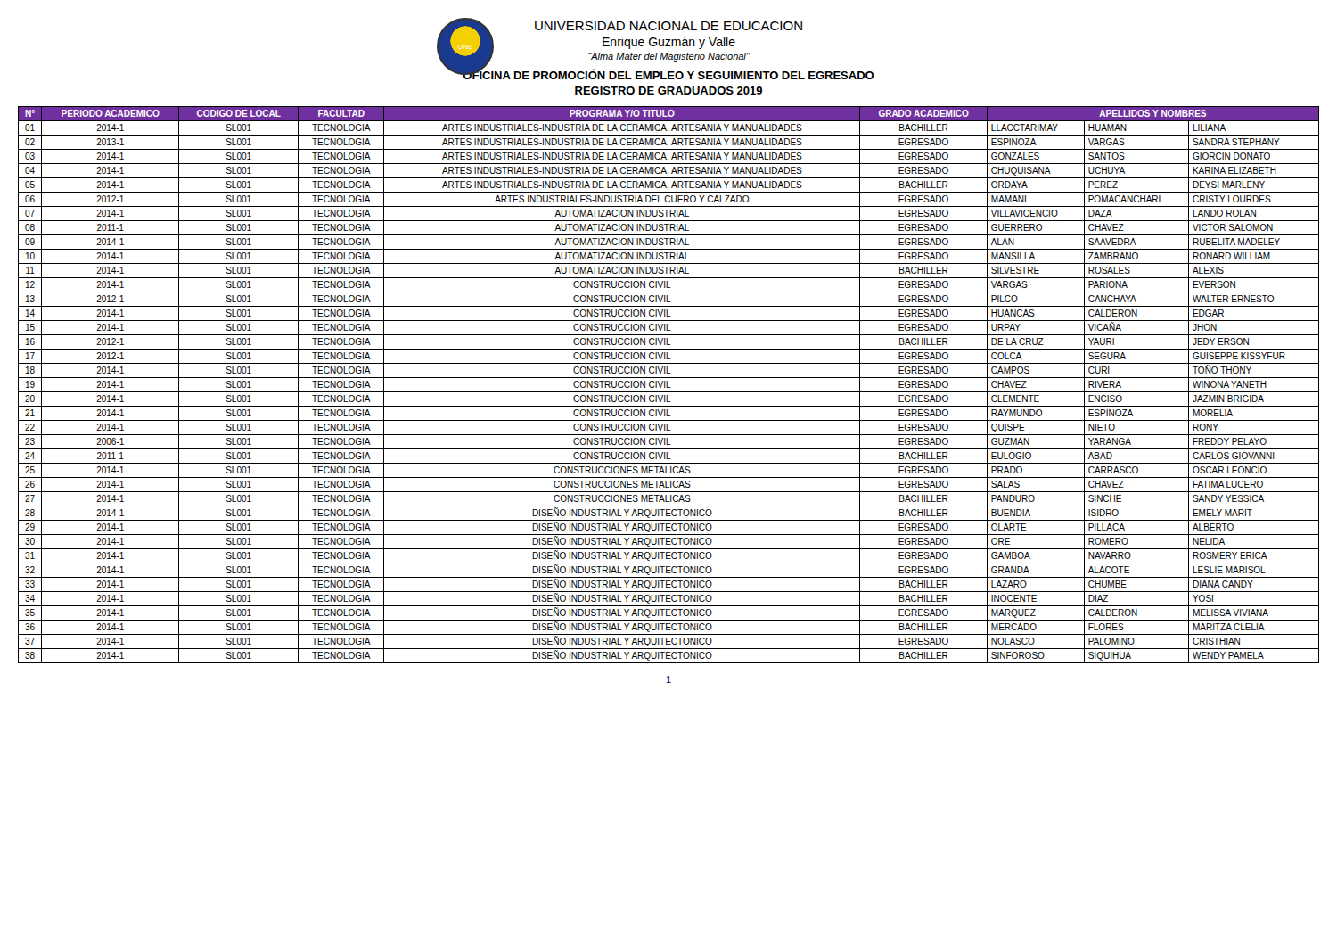UNE
UNIVERSIDAD NACIONAL DE EDUCACION
Enrique Guzmán y Valle
“Alma Máter del Magisterio Nacional”
OFICINA DE PROMOCIÓN DEL EMPLEO Y SEGUIMIENTO DEL EGRESADO
REGISTRO DE GRADUADOS 2019
| N° | PERIODO ACADEMICO | CODIGO DE LOCAL | FACULTAD | PROGRAMA Y/O TITULO | GRADO ACADEMICO | APELLIDOS Y NOMBRES |
| --- | --- | --- | --- | --- | --- | --- |
| 01 | 2014-1 | SL001 | TECNOLOGIA | ARTES INDUSTRIALES-INDUSTRIA DE LA CERAMICA, ARTESANIA Y MANUALIDADES | BACHILLER | LLACCTARIMAY | HUAMAN | LILIANA |
| 02 | 2013-1 | SL001 | TECNOLOGIA | ARTES INDUSTRIALES-INDUSTRIA DE LA CERAMICA, ARTESANIA Y MANUALIDADES | EGRESADO | ESPINOZA | VARGAS | SANDRA STEPHANY |
| 03 | 2014-1 | SL001 | TECNOLOGIA | ARTES INDUSTRIALES-INDUSTRIA DE LA CERAMICA, ARTESANIA Y MANUALIDADES | EGRESADO | GONZALES | SANTOS | GIORCIN DONATO |
| 04 | 2014-1 | SL001 | TECNOLOGIA | ARTES INDUSTRIALES-INDUSTRIA DE LA CERAMICA, ARTESANIA Y MANUALIDADES | EGRESADO | CHUQUISANA | UCHUYA | KARINA ELIZABETH |
| 05 | 2014-1 | SL001 | TECNOLOGIA | ARTES INDUSTRIALES-INDUSTRIA DE LA CERAMICA, ARTESANIA Y MANUALIDADES | BACHILLER | ORDAYA | PEREZ | DEYSI MARLENY |
| 06 | 2012-1 | SL001 | TECNOLOGIA | ARTES INDUSTRIALES-INDUSTRIA DEL CUERO Y CALZADO | EGRESADO | MAMANI | POMACANCHARI | CRISTY LOURDES |
| 07 | 2014-1 | SL001 | TECNOLOGIA | AUTOMATIZACION INDUSTRIAL | EGRESADO | VILLAVICENCIO | DAZA | LANDO ROLAN |
| 08 | 2011-1 | SL001 | TECNOLOGIA | AUTOMATIZACION INDUSTRIAL | EGRESADO | GUERRERO | CHAVEZ | VICTOR SALOMON |
| 09 | 2014-1 | SL001 | TECNOLOGIA | AUTOMATIZACION INDUSTRIAL | EGRESADO | ALAN | SAAVEDRA | RUBELITA MADELEY |
| 10 | 2014-1 | SL001 | TECNOLOGIA | AUTOMATIZACION INDUSTRIAL | EGRESADO | MANSILLA | ZAMBRANO | RONARD WILLIAM |
| 11 | 2014-1 | SL001 | TECNOLOGIA | AUTOMATIZACION INDUSTRIAL | BACHILLER | SILVESTRE | ROSALES | ALEXIS |
| 12 | 2014-1 | SL001 | TECNOLOGIA | CONSTRUCCION CIVIL | EGRESADO | VARGAS | PARIONA | EVERSON |
| 13 | 2012-1 | SL001 | TECNOLOGIA | CONSTRUCCION CIVIL | EGRESADO | PILCO | CANCHAYA | WALTER ERNESTO |
| 14 | 2014-1 | SL001 | TECNOLOGIA | CONSTRUCCION CIVIL | EGRESADO | HUANCAS | CALDERON | EDGAR |
| 15 | 2014-1 | SL001 | TECNOLOGIA | CONSTRUCCION CIVIL | EGRESADO | URPAY | VICAÑA | JHON |
| 16 | 2012-1 | SL001 | TECNOLOGIA | CONSTRUCCION CIVIL | BACHILLER | DE LA CRUZ | YAURI | JEDY ERSON |
| 17 | 2012-1 | SL001 | TECNOLOGIA | CONSTRUCCION CIVIL | EGRESADO | COLCA | SEGURA | GUISEPPE KISSYFUR |
| 18 | 2014-1 | SL001 | TECNOLOGIA | CONSTRUCCION CIVIL | EGRESADO | CAMPOS | CURI | TOÑO THONY |
| 19 | 2014-1 | SL001 | TECNOLOGIA | CONSTRUCCION CIVIL | EGRESADO | CHAVEZ | RIVERA | WINONA YANETH |
| 20 | 2014-1 | SL001 | TECNOLOGIA | CONSTRUCCION CIVIL | EGRESADO | CLEMENTE | ENCISO | JAZMIN BRIGIDA |
| 21 | 2014-1 | SL001 | TECNOLOGIA | CONSTRUCCION CIVIL | EGRESADO | RAYMUNDO | ESPINOZA | MORELIA |
| 22 | 2014-1 | SL001 | TECNOLOGIA | CONSTRUCCION CIVIL | EGRESADO | QUISPE | NIETO | RONY |
| 23 | 2006-1 | SL001 | TECNOLOGIA | CONSTRUCCION CIVIL | EGRESADO | GUZMAN | YARANGA | FREDDY PELAYO |
| 24 | 2011-1 | SL001 | TECNOLOGIA | CONSTRUCCION CIVIL | BACHILLER | EULOGIO | ABAD | CARLOS GIOVANNI |
| 25 | 2014-1 | SL001 | TECNOLOGIA | CONSTRUCCIONES METALICAS | EGRESADO | PRADO | CARRASCO | OSCAR LEONCIO |
| 26 | 2014-1 | SL001 | TECNOLOGIA | CONSTRUCCIONES METALICAS | EGRESADO | SALAS | CHAVEZ | FATIMA LUCERO |
| 27 | 2014-1 | SL001 | TECNOLOGIA | CONSTRUCCIONES METALICAS | BACHILLER | PANDURO | SINCHE | SANDY YESSICA |
| 28 | 2014-1 | SL001 | TECNOLOGIA | DISEÑO INDUSTRIAL Y ARQUITECTONICO | BACHILLER | BUENDIA | ISIDRO | EMELY MARIT |
| 29 | 2014-1 | SL001 | TECNOLOGIA | DISEÑO INDUSTRIAL Y ARQUITECTONICO | EGRESADO | OLARTE | PILLACA | ALBERTO |
| 30 | 2014-1 | SL001 | TECNOLOGIA | DISEÑO INDUSTRIAL Y ARQUITECTONICO | EGRESADO | ORE | ROMERO | NELIDA |
| 31 | 2014-1 | SL001 | TECNOLOGIA | DISEÑO INDUSTRIAL Y ARQUITECTONICO | EGRESADO | GAMBOA | NAVARRO | ROSMERY ERICA |
| 32 | 2014-1 | SL001 | TECNOLOGIA | DISEÑO INDUSTRIAL Y ARQUITECTONICO | EGRESADO | GRANDA | ALACOTE | LESLIE MARISOL |
| 33 | 2014-1 | SL001 | TECNOLOGIA | DISEÑO INDUSTRIAL Y ARQUITECTONICO | BACHILLER | LAZARO | CHUMBE | DIANA CANDY |
| 34 | 2014-1 | SL001 | TECNOLOGIA | DISEÑO INDUSTRIAL Y ARQUITECTONICO | BACHILLER | INOCENTE | DIAZ | YOSI |
| 35 | 2014-1 | SL001 | TECNOLOGIA | DISEÑO INDUSTRIAL Y ARQUITECTONICO | EGRESADO | MARQUEZ | CALDERON | MELISSA VIVIANA |
| 36 | 2014-1 | SL001 | TECNOLOGIA | DISEÑO INDUSTRIAL Y ARQUITECTONICO | BACHILLER | MERCADO | FLORES | MARITZA CLELIA |
| 37 | 2014-1 | SL001 | TECNOLOGIA | DISEÑO INDUSTRIAL Y ARQUITECTONICO | EGRESADO | NOLASCO | PALOMINO | CRISTHIAN |
| 38 | 2014-1 | SL001 | TECNOLOGIA | DISEÑO INDUSTRIAL Y ARQUITECTONICO | BACHILLER | SINFOROSO | SIQUIHUA | WENDY PAMELA |
1